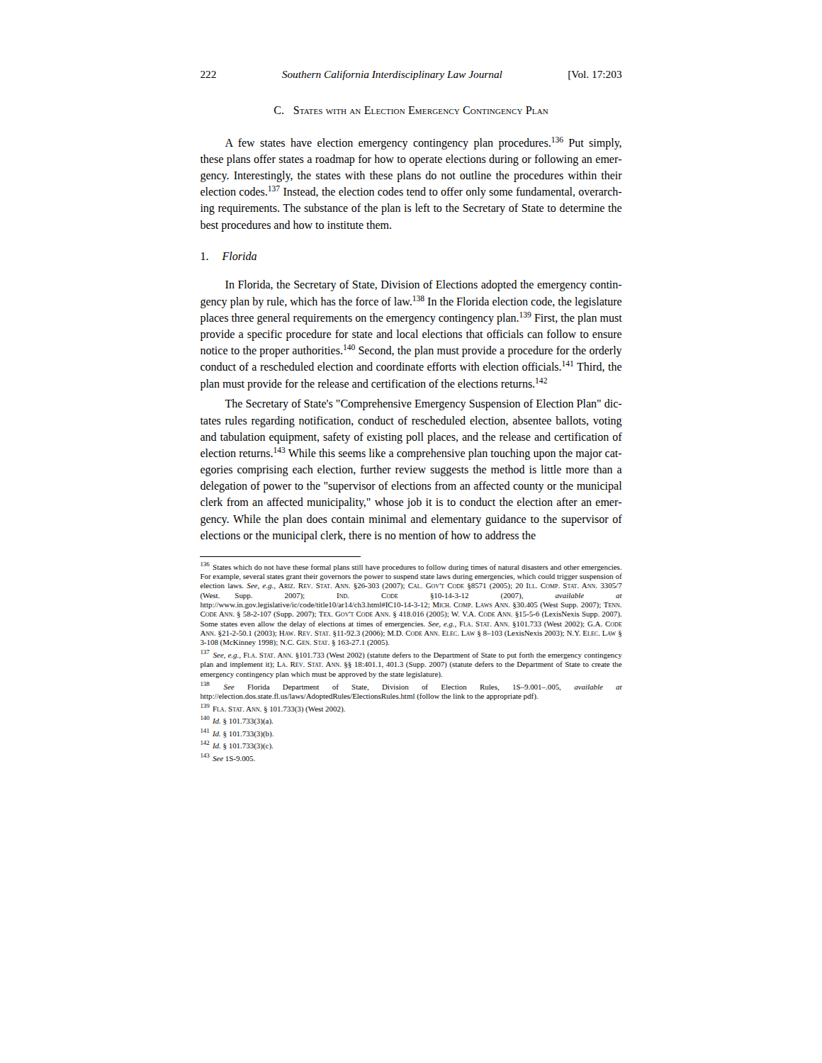222 Southern California Interdisciplinary Law Journal [Vol. 17:203
C. States with an Election Emergency Contingency Plan
A few states have election emergency contingency plan procedures.136 Put simply, these plans offer states a roadmap for how to operate elections during or following an emergency. Interestingly, the states with these plans do not outline the procedures within their election codes.137 Instead, the election codes tend to offer only some fundamental, overarching requirements. The substance of the plan is left to the Secretary of State to determine the best procedures and how to institute them.
1. Florida
In Florida, the Secretary of State, Division of Elections adopted the emergency contingency plan by rule, which has the force of law.138 In the Florida election code, the legislature places three general requirements on the emergency contingency plan.139 First, the plan must provide a specific procedure for state and local elections that officials can follow to ensure notice to the proper authorities.140 Second, the plan must provide a procedure for the orderly conduct of a rescheduled election and coordinate efforts with election officials.141 Third, the plan must provide for the release and certification of the elections returns.142
The Secretary of State's "Comprehensive Emergency Suspension of Election Plan" dictates rules regarding notification, conduct of rescheduled election, absentee ballots, voting and tabulation equipment, safety of existing poll places, and the release and certification of election returns.143 While this seems like a comprehensive plan touching upon the major categories comprising each election, further review suggests the method is little more than a delegation of power to the "supervisor of elections from an affected county or the municipal clerk from an affected municipality," whose job it is to conduct the election after an emergency. While the plan does contain minimal and elementary guidance to the supervisor of elections or the municipal clerk, there is no mention of how to address the
136 States which do not have these formal plans still have procedures to follow during times of natural disasters and other emergencies. For example, several states grant their governors the power to suspend state laws during emergencies, which could trigger suspension of election laws. See, e.g., Ariz. Rev. Stat. Ann. §26-303 (2007); Cal. Gov't Code §8571 (2005); 20 Ill. Comp. Stat. Ann. 3305/7 (West. Supp. 2007); Ind. Code §10-14-3-12 (2007), available at http://www.in.gov.legislative/ic/code/title10/ar14/ch3.html#IC10-14-3-12; Mich. Comp. Laws Ann. §30.405 (West Supp. 2007); Tenn. Code Ann. § 58-2-107 (Supp. 2007); Tex. Gov't Code Ann. § 418.016 (2005); W. V.A. Code Ann. §15-5-6 (LexisNexis Supp. 2007). Some states even allow the delay of elections at times of emergencies. See, e.g., Fla. Stat. Ann. §101.733 (West 2002); G.A. Code Ann. §21-2-50.1 (2003); Haw. Rev. Stat. §11-92.3 (2006); M.D. Code Ann. Elec. Law § 8–103 (LexisNexis 2003); N.Y. Elec. Law § 3-108 (McKinney 1998); N.C. Gen. Stat. § 163-27.1 (2005).
137 See, e.g., Fla. Stat. Ann. §101.733 (West 2002) (statute defers to the Department of State to put forth the emergency contingency plan and implement it); La. Rev. Stat. Ann. §§ 18:401.1, 401.3 (Supp. 2007) (statute defers to the Department of State to create the emergency contingency plan which must be approved by the state legislature).
138 See Florida Department of State, Division of Election Rules, 1S–9.001–.005, available at http://election.dos.state.fl.us/laws/AdoptedRules/ElectionsRules.html (follow the link to the appropriate pdf).
139 Fla. Stat. Ann. § 101.733(3) (West 2002).
140 Id. § 101.733(3)(a).
141 Id. § 101.733(3)(b).
142 Id. § 101.733(3)(c).
143 See 1S-9.005.